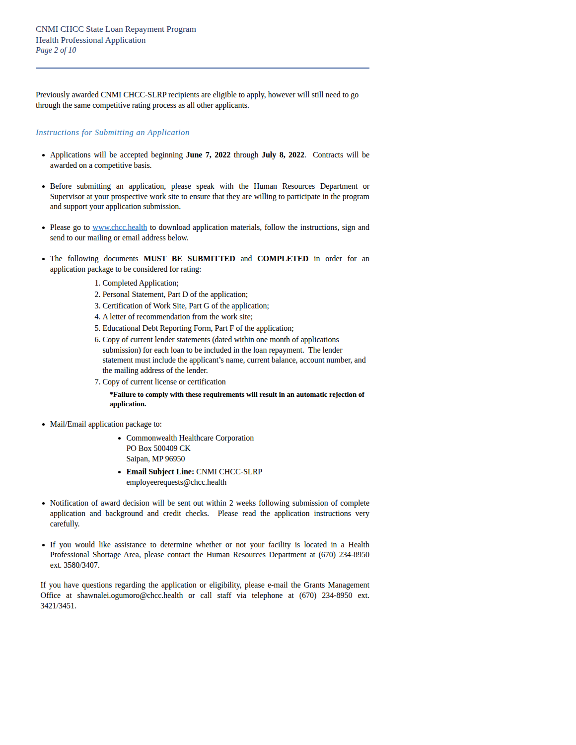CNMI CHCC State Loan Repayment Program
Health Professional Application
Page 2 of 10
Previously awarded CNMI CHCC-SLRP recipients are eligible to apply, however will still need to go through the same competitive rating process as all other applicants.
Instructions for Submitting an Application
Applications will be accepted beginning June 7, 2022 through July 8, 2022. Contracts will be awarded on a competitive basis.
Before submitting an application, please speak with the Human Resources Department or Supervisor at your prospective work site to ensure that they are willing to participate in the program and support your application submission.
Please go to www.chcc.health to download application materials, follow the instructions, sign and send to our mailing or email address below.
The following documents MUST BE SUBMITTED and COMPLETED in order for an application package to be considered for rating:
Completed Application;
Personal Statement, Part D of the application;
Certification of Work Site, Part G of the application;
A letter of recommendation from the work site;
Educational Debt Reporting Form, Part F of the application;
Copy of current lender statements (dated within one month of applications submission) for each loan to be included in the loan repayment. The lender statement must include the applicant’s name, current balance, account number, and the mailing address of the lender.
Copy of current license or certification *Failure to comply with these requirements will result in an automatic rejection of application.
Mail/Email application package to:
Commonwealth Healthcare Corporation PO Box 500409 CK Saipan, MP 96950
Email Subject Line: CNMI CHCC-SLRP employeerequests@chcc.health
Notification of award decision will be sent out within 2 weeks following submission of complete application and background and credit checks. Please read the application instructions very carefully.
If you would like assistance to determine whether or not your facility is located in a Health Professional Shortage Area, please contact the Human Resources Department at (670) 234-8950 ext. 3580/3407.
If you have questions regarding the application or eligibility, please e-mail the Grants Management Office at shawnalei.ogumoro@chcc.health or call staff via telephone at (670) 234-8950 ext. 3421/3451.